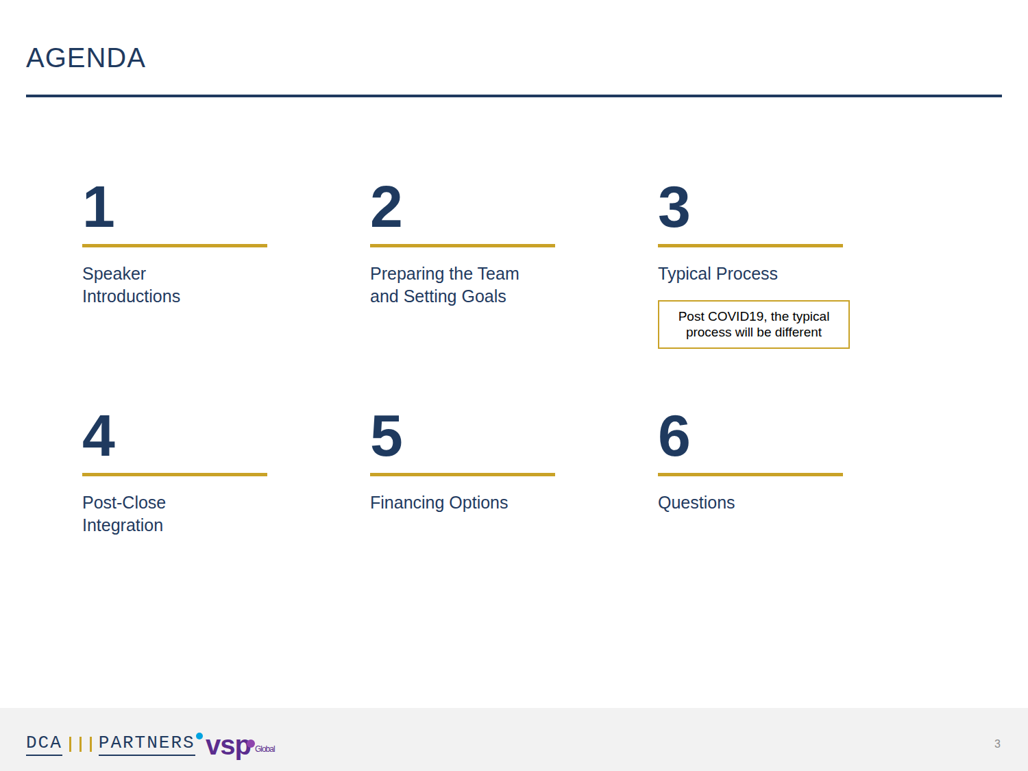AGENDA
1
Speaker
Introductions
2
Preparing the Team
and Setting Goals
3
Typical Process
Post COVID19, the typical process will be different
4
Post-Close
Integration
5
Financing Options
6
Questions
DCA PARTNERS
vsp Global
3